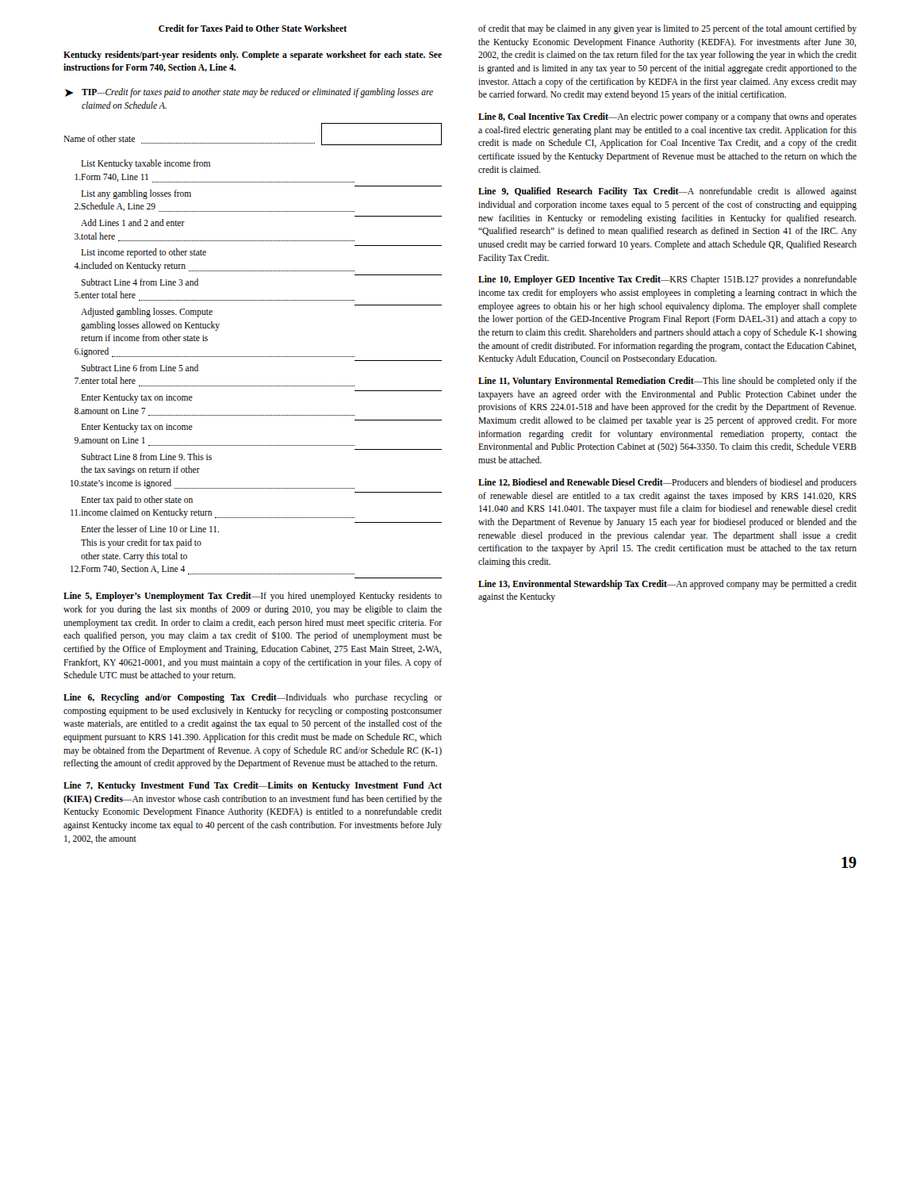Credit for Taxes Paid to Other State Worksheet
Kentucky residents/part-year residents only. Complete a separate worksheet for each state. See instructions for Form 740, Section A, Line 4.
➤
TIP—Credit for taxes paid to another state may be reduced or eliminated if gambling losses are claimed on Schedule A.
Name of other state
| 1. | List Kentucky taxable income from Form 740, Line 11 | |
| 2. | List any gambling losses from Schedule A, Line 29 | |
| 3. | Add Lines 1 and 2 and enter total here | |
| 4. | List income reported to other state included on Kentucky return | |
| 5. | Subtract Line 4 from Line 3 and enter total here | |
| 6. | Adjusted gambling losses. Compute gambling losses allowed on Kentucky return if income from other state is ignored | |
| 7. | Subtract Line 6 from Line 5 and enter total here | |
| 8. | Enter Kentucky tax on income amount on Line 7 | |
| 9. | Enter Kentucky tax on income amount on Line 1 | |
| 10. | Subtract Line 8 from Line 9. This is the tax savings on return if other state’s income is ignored | |
| 11. | Enter tax paid to other state on income claimed on Kentucky return | |
| 12. | Enter the lesser of Line 10 or Line 11. This is your credit for tax paid to other state. Carry this total to Form 740, Section A, Line 4 | |
Line 5, Employer’s Unemployment Tax Credit—If you hired unemployed Kentucky residents to work for you during the last six months of 2009 or during 2010, you may be eligible to claim the unemployment tax credit. In order to claim a credit, each person hired must meet specific criteria. For each qualified person, you may claim a tax credit of $100. The period of unemployment must be certified by the Office of Employment and Training, Education Cabinet, 275 East Main Street, 2-WA, Frankfort, KY 40621-0001, and you must maintain a copy of the certification in your files. A copy of Schedule UTC must be attached to your return.
Line 6, Recycling and/or Composting Tax Credit—Individuals who purchase recycling or composting equipment to be used exclusively in Kentucky for recycling or composting postconsumer waste materials, are entitled to a credit against the tax equal to 50 percent of the installed cost of the equipment pursuant to KRS 141.390. Application for this credit must be made on Schedule RC, which may be obtained from the Department of Revenue. A copy of Schedule RC and/or Schedule RC (K-1) reflecting the amount of credit approved by the Department of Revenue must be attached to the return.
Line 7, Kentucky Investment Fund Tax Credit—Limits on Kentucky Investment Fund Act (KIFA) Credits—An investor whose cash contribution to an investment fund has been certified by the Kentucky Economic Development Finance Authority (KEDFA) is entitled to a nonrefundable credit against Kentucky income tax equal to 40 percent of the cash contribution. For investments before July 1, 2002, the amount
of credit that may be claimed in any given year is limited to 25 percent of the total amount certified by the Kentucky Economic Development Finance Authority (KEDFA). For investments after June 30, 2002, the credit is claimed on the tax return filed for the tax year following the year in which the credit is granted and is limited in any tax year to 50 percent of the initial aggregate credit apportioned to the investor. Attach a copy of the certification by KEDFA in the first year claimed. Any excess credit may be carried forward. No credit may extend beyond 15 years of the initial certification.
Line 8, Coal Incentive Tax Credit—An electric power company or a company that owns and operates a coal-fired electric generating plant may be entitled to a coal incentive tax credit. Application for this credit is made on Schedule CI, Application for Coal Incentive Tax Credit, and a copy of the credit certificate issued by the Kentucky Department of Revenue must be attached to the return on which the credit is claimed.
Line 9, Qualified Research Facility Tax Credit—A nonrefundable credit is allowed against individual and corporation income taxes equal to 5 percent of the cost of constructing and equipping new facilities in Kentucky or remodeling existing facilities in Kentucky for qualified research. “Qualified research” is defined to mean qualified research as defined in Section 41 of the IRC. Any unused credit may be carried forward 10 years. Complete and attach Schedule QR, Qualified Research Facility Tax Credit.
Line 10, Employer GED Incentive Tax Credit—KRS Chapter 151B.127 provides a nonrefundable income tax credit for employers who assist employees in completing a learning contract in which the employee agrees to obtain his or her high school equivalency diploma. The employer shall complete the lower portion of the GED-Incentive Program Final Report (Form DAEL-31) and attach a copy to the return to claim this credit. Shareholders and partners should attach a copy of Schedule K-1 showing the amount of credit distributed. For information regarding the program, contact the Education Cabinet, Kentucky Adult Education, Council on Postsecondary Education.
Line 11, Voluntary Environmental Remediation Credit—This line should be completed only if the taxpayers have an agreed order with the Environmental and Public Protection Cabinet under the provisions of KRS 224.01-518 and have been approved for the credit by the Department of Revenue. Maximum credit allowed to be claimed per taxable year is 25 percent of approved credit. For more information regarding credit for voluntary environmental remediation property, contact the Environmental and Public Protection Cabinet at (502) 564-3350. To claim this credit, Schedule VERB must be attached.
Line 12, Biodiesel and Renewable Diesel Credit—Producers and blenders of biodiesel and producers of renewable diesel are entitled to a tax credit against the taxes imposed by KRS 141.020, KRS 141.040 and KRS 141.0401. The taxpayer must file a claim for biodiesel and renewable diesel credit with the Department of Revenue by January 15 each year for biodiesel produced or blended and the renewable diesel produced in the previous calendar year. The department shall issue a credit certification to the taxpayer by April 15. The credit certification must be attached to the tax return claiming this credit.
Line 13, Environmental Stewardship Tax Credit—An approved company may be permitted a credit against the Kentucky
19